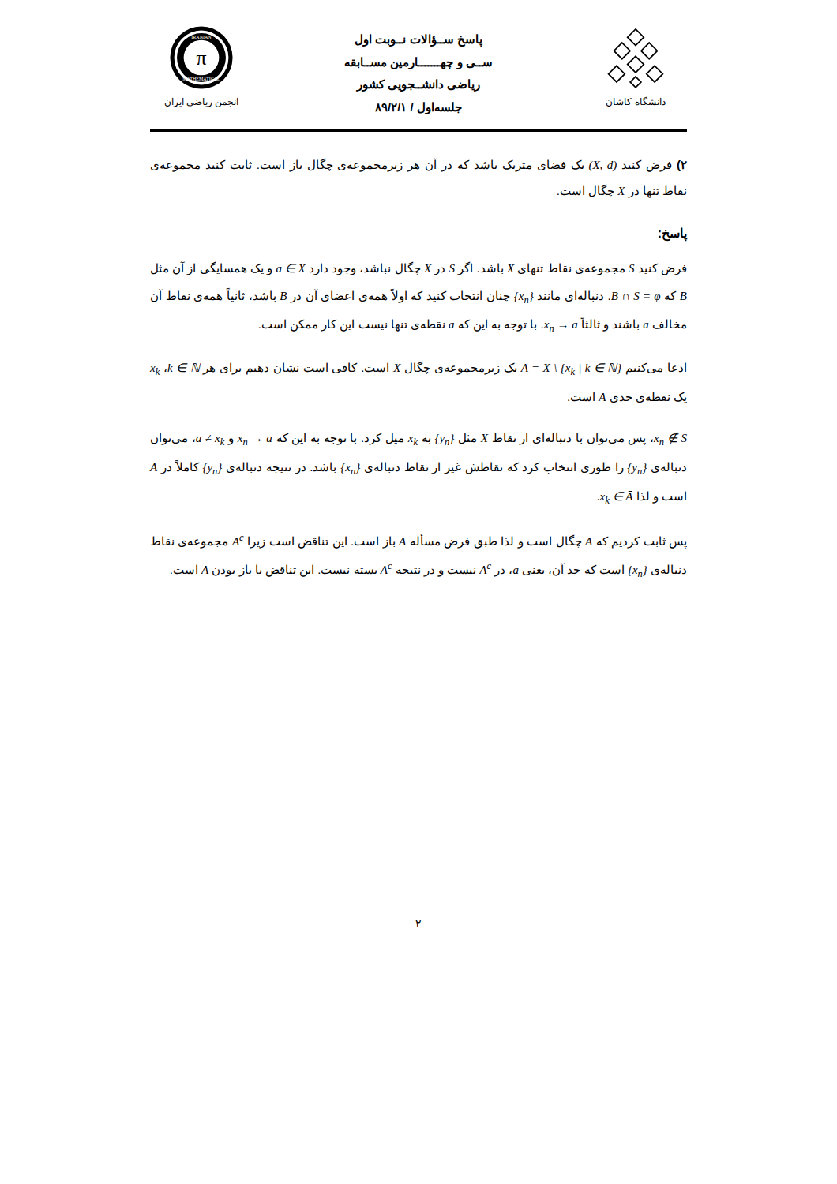دانشگاه کاشان
پاسخ ســؤالات نــوبت اول
ســی و چهـــــــارمین مســابقه
ریاضی دانشــجویی کشور
جلسه‌اول / ۸۹/۲/۱
π IRANIAN MATHEMATICAL انجمن ریاضی ایران
۲) فرض کنید (X, d) یک فضای متریک باشد که در آن هر زیرمجموعه‌ی چگال باز است. ثابت کنید مجموعه‌ی نقاط تنها در X چگال است.
پاسخ:
فرض کنید S مجموعه‌ی نقاط تنهای X باشد. اگر S در X چگال نباشد، وجود دارد a ∈ X و یک همسایگی از آن مثل B که B ∩ S = φ. دنباله‌ای مانند {xn} چنان انتخاب کنید که اولاً همه‌ی اعضای آن در B باشد، ثانیاً همه‌ی نقاط آن مخالف a باشند و ثالثاً xn → a. با توجه به این که a نقطه‌ی تنها نیست این کار ممکن است.
ادعا می‌کنیم A = X \ {xk | k ∈ ℕ} یک زیرمجموعه‌ی چگال X است. کافی است نشان دهیم برای هر k ∈ ℕ، xk یک نقطه‌ی حدی A است.
xn ∉ S، پس می‌توان با دنباله‌ای از نقاط X مثل {yn} به xk میل کرد. با توجه به این که xn → a و a ≠ xk، می‌توان دنباله‌ی {yn} را طوری انتخاب کرد که نقاطش غیر از نقاط دنباله‌ی {xn} باشد. در نتیجه دنباله‌ی {yn} کاملاً در A است و لذا xk ∈ Ā.
پس ثابت کردیم که A چگال است و لذا طبق فرض مسأله A باز است. این تناقض است زیرا Ac مجموعه‌ی نقاط دنباله‌ی {xn} است که حد آن، یعنی a، در Ac نیست و در نتیجه Ac بسته نیست. این تناقض با باز بودن A است.
۲